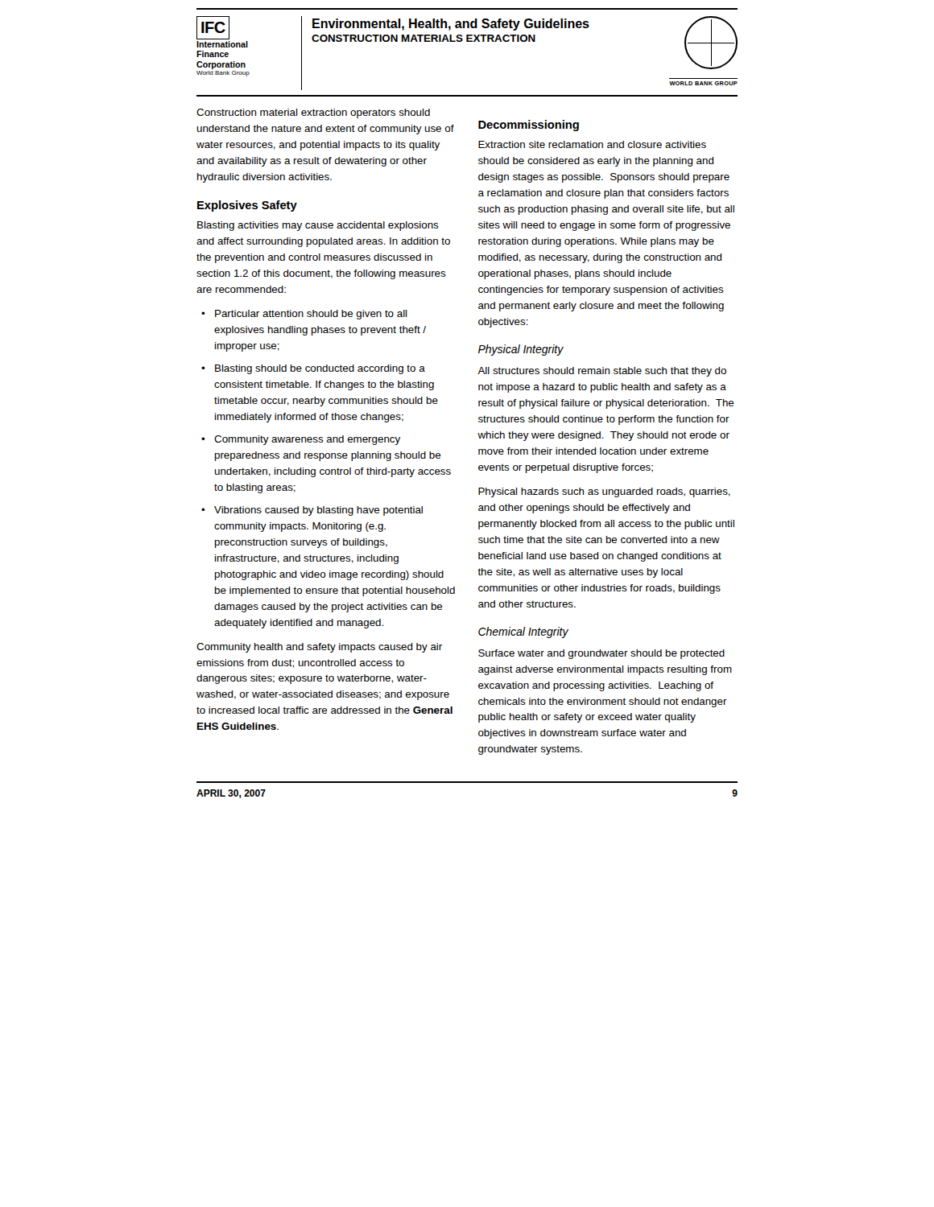IFC
International
Finance
Corporation
World Bank Group
Environmental, Health, and Safety Guidelines
CONSTRUCTION MATERIALS EXTRACTION
WORLD BANK GROUP
Construction material extraction operators should understand the nature and extent of community use of water resources, and potential impacts to its quality and availability as a result of dewatering or other hydraulic diversion activities.
Explosives Safety
Blasting activities may cause accidental explosions and affect surrounding populated areas. In addition to the prevention and control measures discussed in section 1.2 of this document, the following measures are recommended:
Particular attention should be given to all explosives handling phases to prevent theft / improper use;
Blasting should be conducted according to a consistent timetable. If changes to the blasting timetable occur, nearby communities should be immediately informed of those changes;
Community awareness and emergency preparedness and response planning should be undertaken, including control of third-party access to blasting areas;
Vibrations caused by blasting have potential community impacts. Monitoring (e.g. preconstruction surveys of buildings, infrastructure, and structures, including photographic and video image recording) should be implemented to ensure that potential household damages caused by the project activities can be adequately identified and managed.
Community health and safety impacts caused by air emissions from dust; uncontrolled access to dangerous sites; exposure to waterborne, water-washed, or water-associated diseases; and exposure to increased local traffic are addressed in the General EHS Guidelines.
Decommissioning
Extraction site reclamation and closure activities should be considered as early in the planning and design stages as possible. Sponsors should prepare a reclamation and closure plan that considers factors such as production phasing and overall site life, but all sites will need to engage in some form of progressive restoration during operations. While plans may be modified, as necessary, during the construction and operational phases, plans should include contingencies for temporary suspension of activities and permanent early closure and meet the following objectives:
Physical Integrity
All structures should remain stable such that they do not impose a hazard to public health and safety as a result of physical failure or physical deterioration. The structures should continue to perform the function for which they were designed. They should not erode or move from their intended location under extreme events or perpetual disruptive forces;
Physical hazards such as unguarded roads, quarries, and other openings should be effectively and permanently blocked from all access to the public until such time that the site can be converted into a new beneficial land use based on changed conditions at the site, as well as alternative uses by local communities or other industries for roads, buildings and other structures.
Chemical Integrity
Surface water and groundwater should be protected against adverse environmental impacts resulting from excavation and processing activities. Leaching of chemicals into the environment should not endanger public health or safety or exceed water quality objectives in downstream surface water and groundwater systems.
APRIL 30, 2007
9